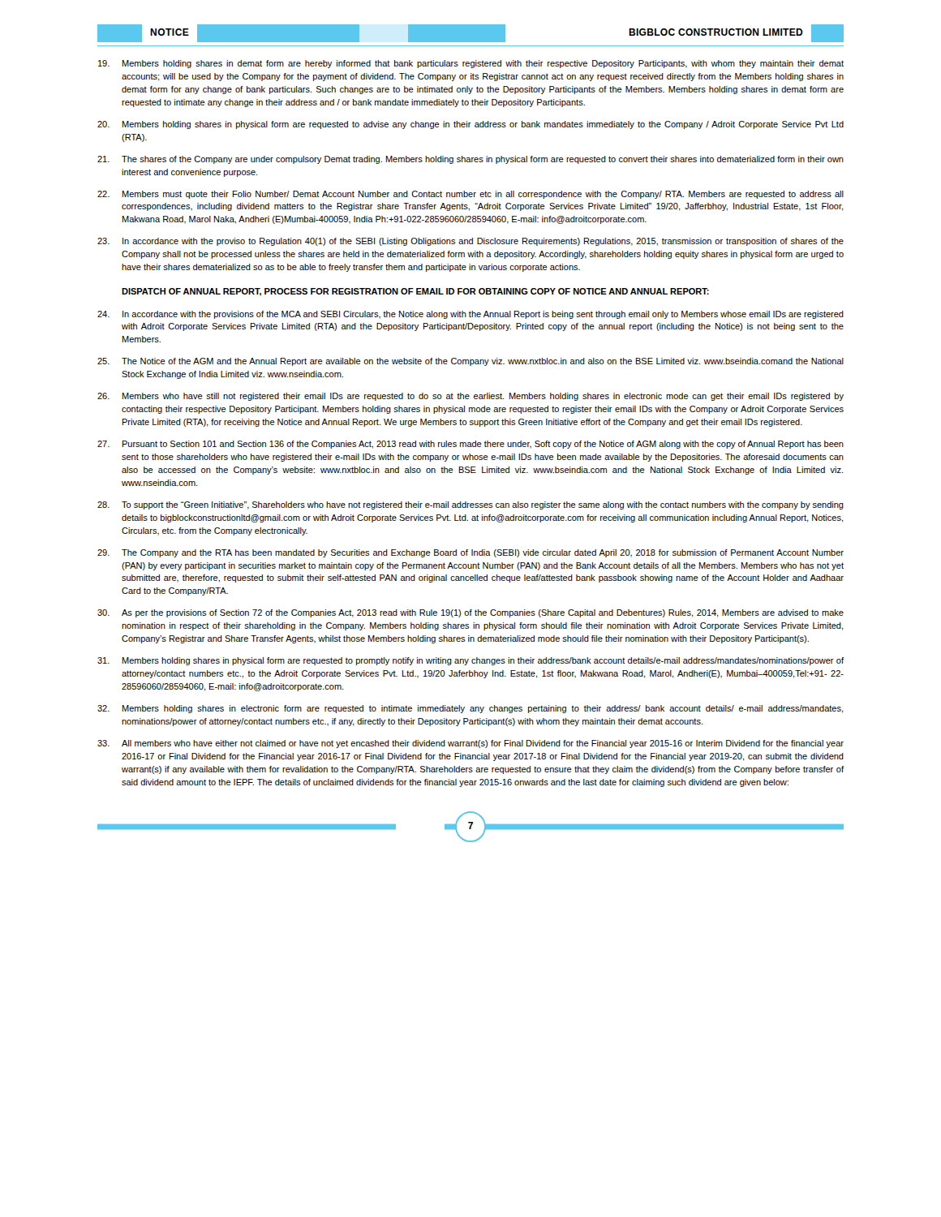NOTICE
BIGBLOC CONSTRUCTION LIMITED
19. Members holding shares in demat form are hereby informed that bank particulars registered with their respective Depository Participants, with whom they maintain their demat accounts; will be used by the Company for the payment of dividend. The Company or its Registrar cannot act on any request received directly from the Members holding shares in demat form for any change of bank particulars. Such changes are to be intimated only to the Depository Participants of the Members. Members holding shares in demat form are requested to intimate any change in their address and / or bank mandate immediately to their Depository Participants.
20. Members holding shares in physical form are requested to advise any change in their address or bank mandates immediately to the Company / Adroit Corporate Service Pvt Ltd (RTA).
21. The shares of the Company are under compulsory Demat trading. Members holding shares in physical form are requested to convert their shares into dematerialized form in their own interest and convenience purpose.
22. Members must quote their Folio Number/ Demat Account Number and Contact number etc in all correspondence with the Company/ RTA. Members are requested to address all correspondences, including dividend matters to the Registrar share Transfer Agents, “Adroit Corporate Services Private Limited” 19/20, Jafferbhoy, Industrial Estate, 1st Floor, Makwana Road, Marol Naka, Andheri (E)Mumbai-400059, India Ph:+91-022-28596060/28594060, E-mail: info@adroitcorporate.com.
23. In accordance with the proviso to Regulation 40(1) of the SEBI (Listing Obligations and Disclosure Requirements) Regulations, 2015, transmission or transposition of shares of the Company shall not be processed unless the shares are held in the dematerialized form with a depository. Accordingly, shareholders holding equity shares in physical form are urged to have their shares dematerialized so as to be able to freely transfer them and participate in various corporate actions.
DISPATCH OF ANNUAL REPORT, PROCESS FOR REGISTRATION OF EMAIL ID FOR OBTAINING COPY OF NOTICE AND ANNUAL REPORT:
24. In accordance with the provisions of the MCA and SEBI Circulars, the Notice along with the Annual Report is being sent through email only to Members whose email IDs are registered with Adroit Corporate Services Private Limited (RTA) and the Depository Participant/Depository. Printed copy of the annual report (including the Notice) is not being sent to the Members.
25. The Notice of the AGM and the Annual Report are available on the website of the Company viz. www.nxtbloc.in and also on the BSE Limited viz. www.bseindia.comand the National Stock Exchange of India Limited viz. www.nseindia.com.
26. Members who have still not registered their email IDs are requested to do so at the earliest. Members holding shares in electronic mode can get their email IDs registered by contacting their respective Depository Participant. Members holding shares in physical mode are requested to register their email IDs with the Company or Adroit Corporate Services Private Limited (RTA), for receiving the Notice and Annual Report. We urge Members to support this Green Initiative effort of the Company and get their email IDs registered.
27. Pursuant to Section 101 and Section 136 of the Companies Act, 2013 read with rules made there under, Soft copy of the Notice of AGM along with the copy of Annual Report has been sent to those shareholders who have registered their e-mail IDs with the company or whose e-mail IDs have been made available by the Depositories. The aforesaid documents can also be accessed on the Company’s website: www.nxtbloc.in and also on the BSE Limited viz. www.bseindia.com and the National Stock Exchange of India Limited viz. www.nseindia.com.
28. To support the “Green Initiative”, Shareholders who have not registered their e-mail addresses can also register the same along with the contact numbers with the company by sending details to bigblockconstructionltd@gmail.com or with Adroit Corporate Services Pvt. Ltd. at info@adroitcorporate.com for receiving all communication including Annual Report, Notices, Circulars, etc. from the Company electronically.
29. The Company and the RTA has been mandated by Securities and Exchange Board of India (SEBI) vide circular dated April 20, 2018 for submission of Permanent Account Number (PAN) by every participant in securities market to maintain copy of the Permanent Account Number (PAN) and the Bank Account details of all the Members. Members who has not yet submitted are, therefore, requested to submit their self-attested PAN and original cancelled cheque leaf/attested bank passbook showing name of the Account Holder and Aadhaar Card to the Company/RTA.
30. As per the provisions of Section 72 of the Companies Act, 2013 read with Rule 19(1) of the Companies (Share Capital and Debentures) Rules, 2014, Members are advised to make nomination in respect of their shareholding in the Company. Members holding shares in physical form should file their nomination with Adroit Corporate Services Private Limited, Company’s Registrar and Share Transfer Agents, whilst those Members holding shares in dematerialized mode should file their nomination with their Depository Participant(s).
31. Members holding shares in physical form are requested to promptly notify in writing any changes in their address/bank account details/e-mail address/mandates/nominations/power of attorney/contact numbers etc., to the Adroit Corporate Services Pvt. Ltd., 19/20 Jaferbhoy Ind. Estate, 1st floor, Makwana Road, Marol, Andheri(E), Mumbai–400059,Tel:+91- 22-28596060/28594060, E-mail: info@adroitcorporate.com.
32. Members holding shares in electronic form are requested to intimate immediately any changes pertaining to their address/ bank account details/ e-mail address/mandates, nominations/power of attorney/contact numbers etc., if any, directly to their Depository Participant(s) with whom they maintain their demat accounts.
33. All members who have either not claimed or have not yet encashed their dividend warrant(s) for Final Dividend for the Financial year 2015-16 or Interim Dividend for the financial year 2016-17 or Final Dividend for the Financial year 2016-17 or Final Dividend for the Financial year 2017-18 or Final Dividend for the Financial year 2019-20, can submit the dividend warrant(s) if any available with them for revalidation to the Company/RTA. Shareholders are requested to ensure that they claim the dividend(s) from the Company before transfer of said dividend amount to the IEPF. The details of unclaimed dividends for the financial year 2015-16 onwards and the last date for claiming such dividend are given below:
7